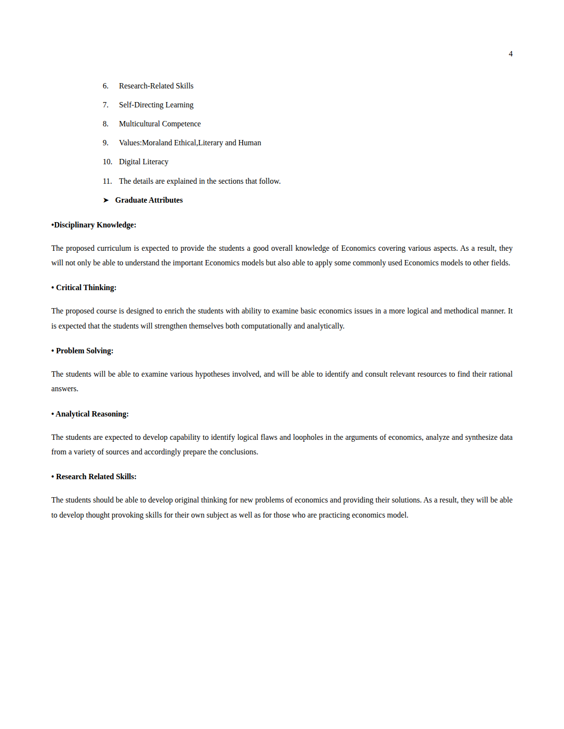4
6. Research-Related Skills
7. Self-Directing Learning
8. Multicultural Competence
9. Values:Moraland Ethical,Literary and Human
10. Digital Literacy
11. The details are explained in the sections that follow.
➤Graduate Attributes
•Disciplinary Knowledge:
The proposed curriculum is expected to provide the students a good overall knowledge of Economics covering various aspects. As a result, they will not only be able to understand the important Economics models but also able to apply some commonly used Economics models to other fields.
• Critical Thinking:
The proposed course is designed to enrich the students with ability to examine basic economics issues in a more logical and methodical manner. It is expected that the students will strengthen themselves both computationally and analytically.
• Problem Solving:
The students will be able to examine various hypotheses involved, and will be able to identify and consult relevant resources to find their rational answers.
• Analytical Reasoning:
The students are expected to develop capability to identify logical flaws and loopholes in the arguments of economics, analyze and synthesize data from a variety of sources and accordingly prepare the conclusions.
• Research Related Skills:
The students should be able to develop original thinking for new problems of economics and providing their solutions. As a result, they will be able to develop thought provoking skills for their own subject as well as for those who are practicing economics model.